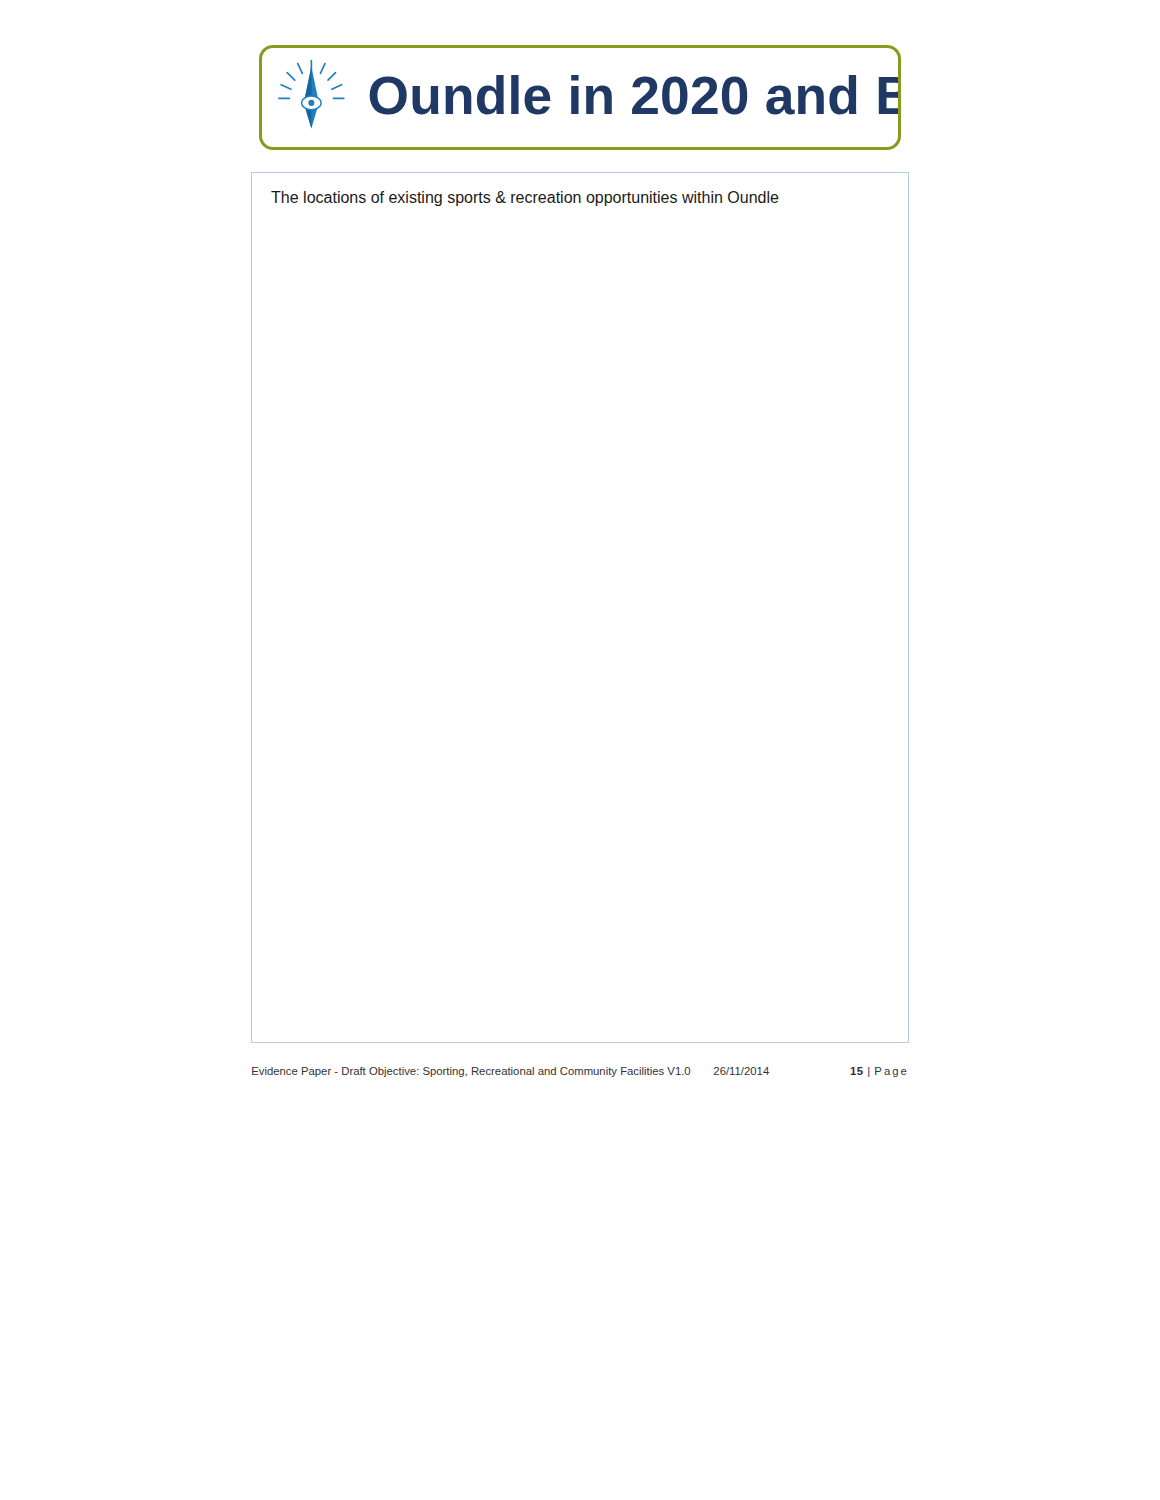Oundle in 2020 and Beyond
The locations of existing sports & recreation opportunities within Oundle
Evidence Paper - Draft Objective: Sporting, Recreational and Community Facilities V1.0 26/11/2014 15 | Page